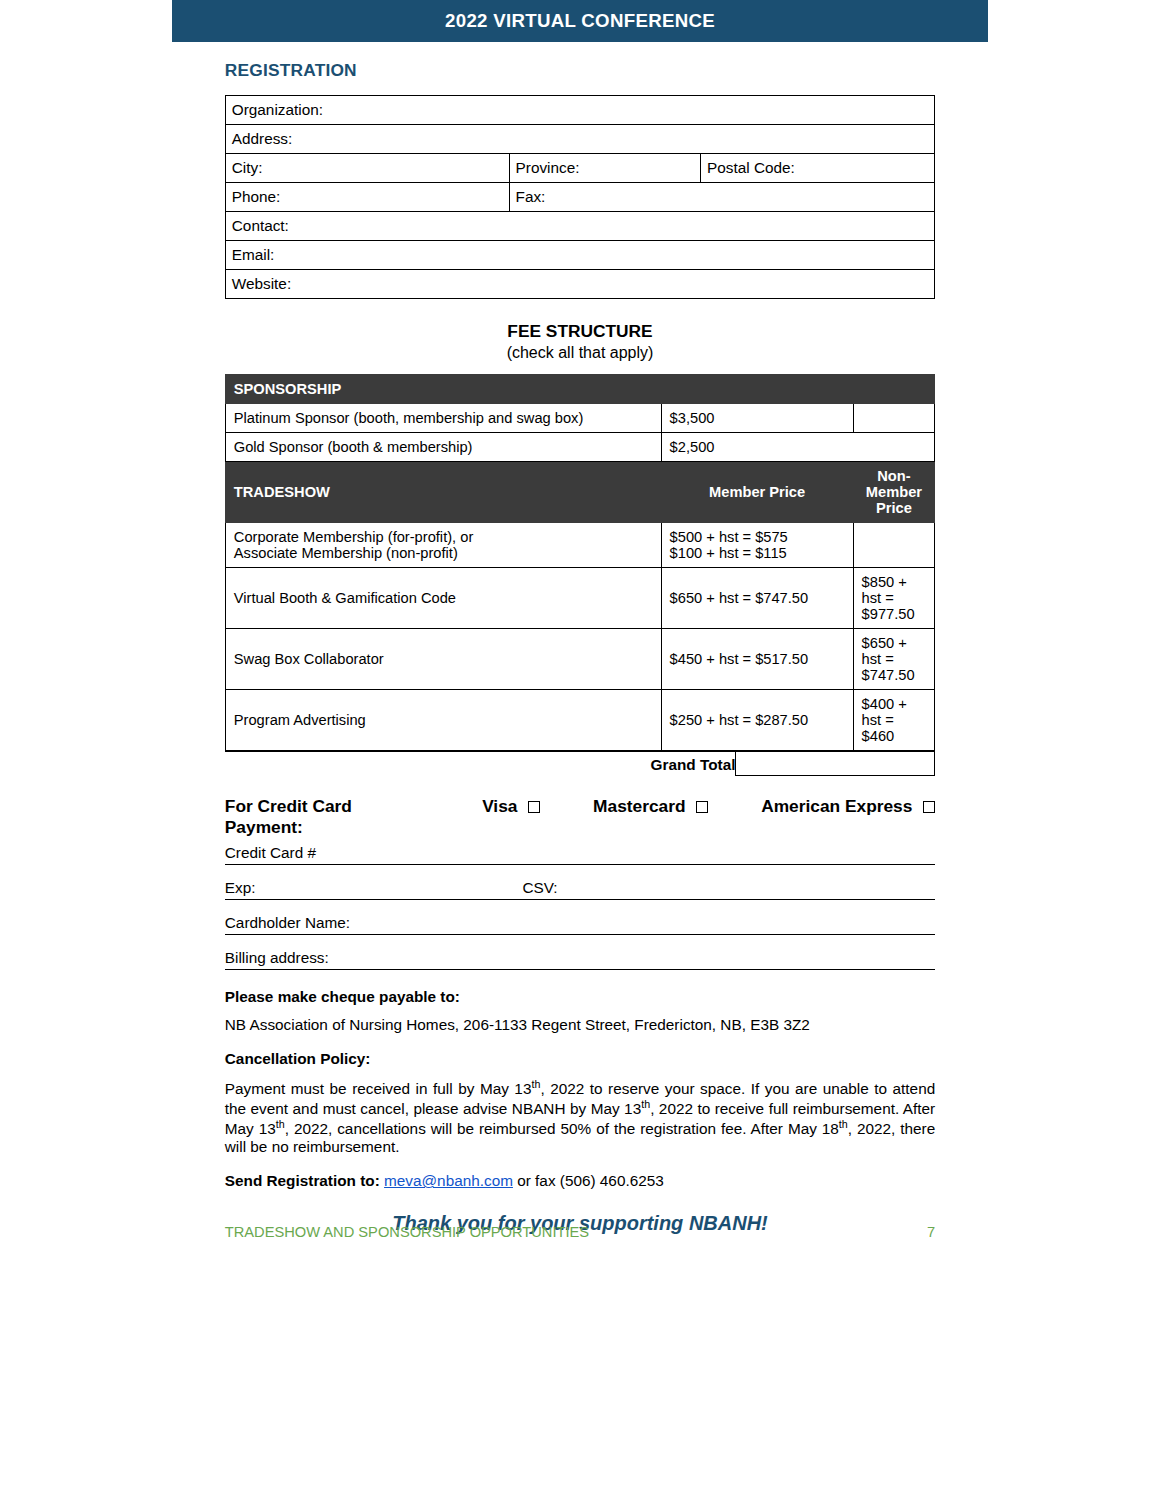2022 VIRTUAL CONFERENCE
REGISTRATION
| Organization: |
| Address: |
| City: | Province: | Postal Code: |
| Phone: | Fax: |
| Contact: |
| Email: |
| Website: |
FEE STRUCTURE
(check all that apply)
| SPONSORSHIP | | |
| Platinum Sponsor (booth, membership and swag box) | $3,500 | |
| Gold Sponsor (booth & membership) | $2,500 |
| TRADESHOW | Member Price | Non-Member Price |
| Corporate Membership (for-profit), or Associate Membership (non-profit) | $500 + hst = $575 $100 + hst = $115 | |
| Virtual Booth & Gamification Code | $650 + hst = $747.50 | $850 + hst = $977.50 |
| Swag Box Collaborator | $450 + hst = $517.50 | $650 + hst = $747.50 |
| Program Advertising | $250 + hst = $287.50 | $400 + hst = $460 |
| Grand Total | |
For Credit Card Payment: Visa Mastercard American Express
Credit Card #
Exp:
CSV:
Cardholder Name:
Billing address:
Please make cheque payable to:
NB Association of Nursing Homes, 206-1133 Regent Street, Fredericton, NB, E3B 3Z2
Cancellation Policy:
Payment must be received in full by May 13th, 2022 to reserve your space. If you are unable to attend the event and must cancel, please advise NBANH by May 13th, 2022 to receive full reimbursement. After May 13th, 2022, cancellations will be reimbursed 50% of the registration fee. After May 18th, 2022, there will be no reimbursement.
Send Registration to: meva@nbanh.com or fax (506) 460.6253
Thank you for your supporting NBANH!
TRADESHOW AND SPONSORSHIP OPPORTUNITIES 7